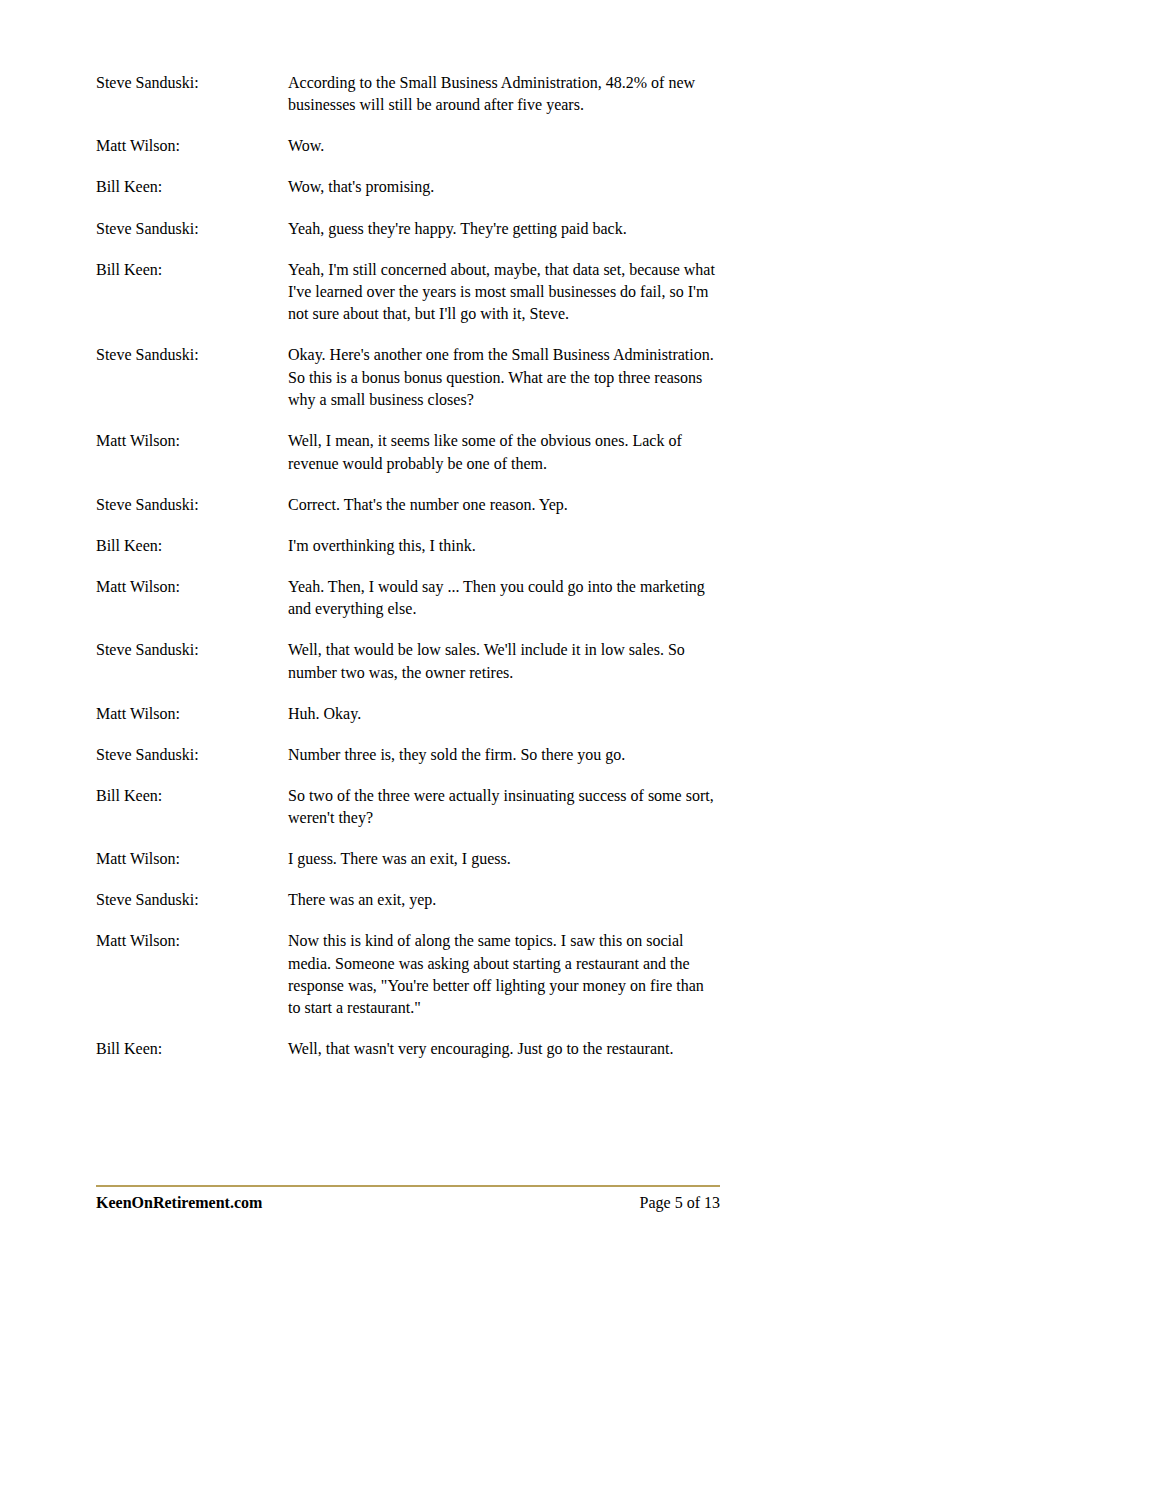| Steve Sanduski: | According to the Small Business Administration, 48.2% of new businesses will still be around after five years. |
| Matt Wilson: | Wow. |
| Bill Keen: | Wow, that's promising. |
| Steve Sanduski: | Yeah, guess they're happy. They're getting paid back. |
| Bill Keen: | Yeah, I'm still concerned about, maybe, that data set, because what I've learned over the years is most small businesses do fail, so I'm not sure about that, but I'll go with it, Steve. |
| Steve Sanduski: | Okay. Here's another one from the Small Business Administration. So this is a bonus bonus question. What are the top three reasons why a small business closes? |
| Matt Wilson: | Well, I mean, it seems like some of the obvious ones. Lack of revenue would probably be one of them. |
| Steve Sanduski: | Correct. That's the number one reason. Yep. |
| Bill Keen: | I'm overthinking this, I think. |
| Matt Wilson: | Yeah. Then, I would say ... Then you could go into the marketing and everything else. |
| Steve Sanduski: | Well, that would be low sales. We'll include it in low sales. So number two was, the owner retires. |
| Matt Wilson: | Huh. Okay. |
| Steve Sanduski: | Number three is, they sold the firm. So there you go. |
| Bill Keen: | So two of the three were actually insinuating success of some sort, weren't they? |
| Matt Wilson: | I guess. There was an exit, I guess. |
| Steve Sanduski: | There was an exit, yep. |
| Matt Wilson: | Now this is kind of along the same topics. I saw this on social media. Someone was asking about starting a restaurant and the response was, "You're better off lighting your money on fire than to start a restaurant." |
| Bill Keen: | Well, that wasn't very encouraging. Just go to the restaurant. |
KeenOnRetirement.com Page 5 of 13